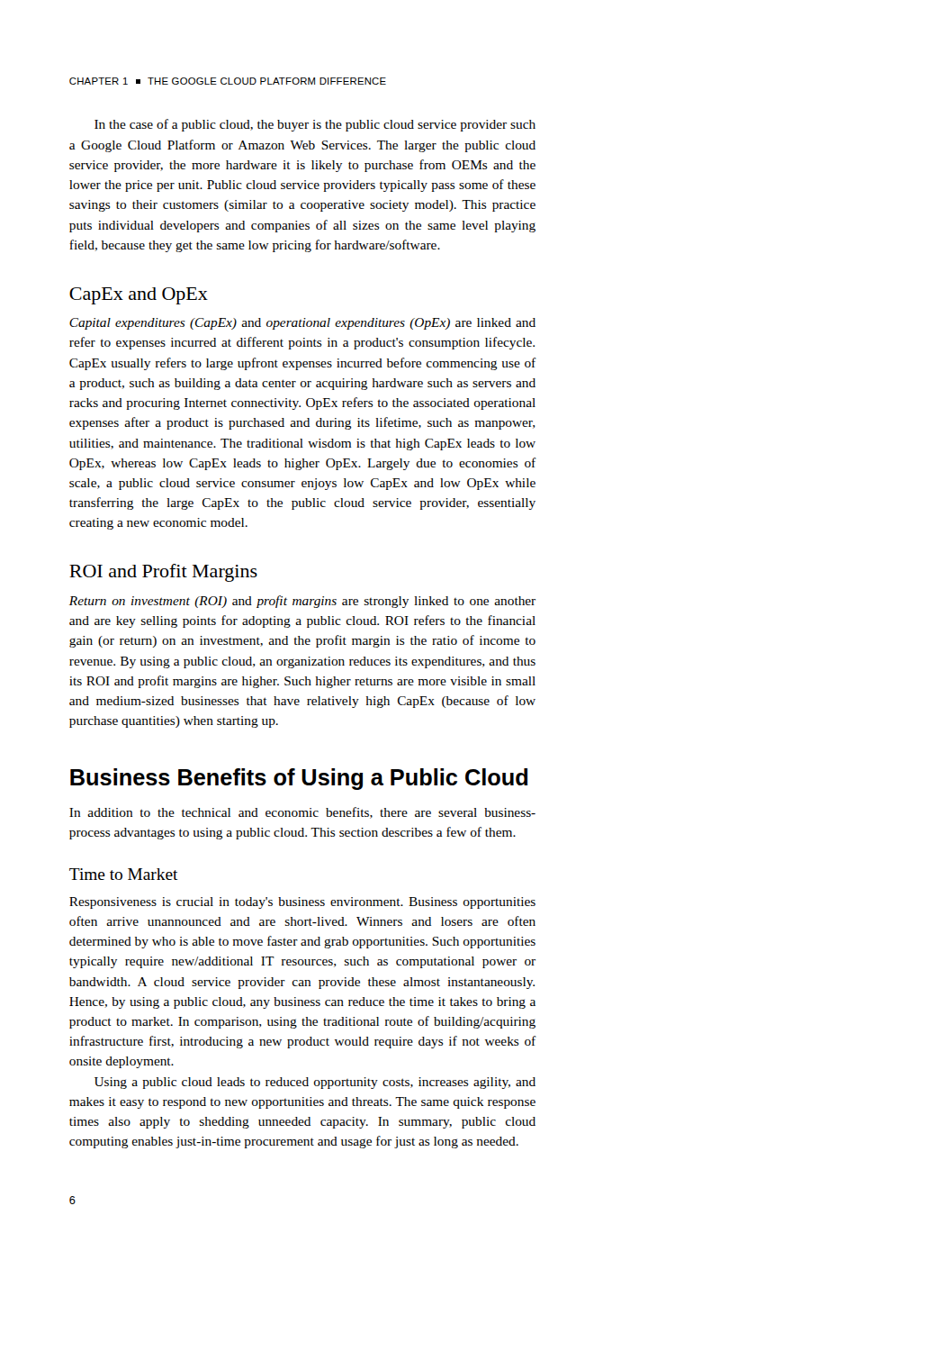Chapter 1 The Google Cloud Platform Difference
In the case of a public cloud, the buyer is the public cloud service provider such a Google Cloud Platform or Amazon Web Services. The larger the public cloud service provider, the more hardware it is likely to purchase from OEMs and the lower the price per unit. Public cloud service providers typically pass some of these savings to their customers (similar to a cooperative society model). This practice puts individual developers and companies of all sizes on the same level playing field, because they get the same low pricing for hardware/software.
CapEx and OpEx
Capital expenditures (CapEx) and operational expenditures (OpEx) are linked and refer to expenses incurred at different points in a product's consumption lifecycle. CapEx usually refers to large upfront expenses incurred before commencing use of a product, such as building a data center or acquiring hardware such as servers and racks and procuring Internet connectivity. OpEx refers to the associated operational expenses after a product is purchased and during its lifetime, such as manpower, utilities, and maintenance. The traditional wisdom is that high CapEx leads to low OpEx, whereas low CapEx leads to higher OpEx. Largely due to economies of scale, a public cloud service consumer enjoys low CapEx and low OpEx while transferring the large CapEx to the public cloud service provider, essentially creating a new economic model.
ROI and Profit Margins
Return on investment (ROI) and profit margins are strongly linked to one another and are key selling points for adopting a public cloud. ROI refers to the financial gain (or return) on an investment, and the profit margin is the ratio of income to revenue. By using a public cloud, an organization reduces its expenditures, and thus its ROI and profit margins are higher. Such higher returns are more visible in small and medium-sized businesses that have relatively high CapEx (because of low purchase quantities) when starting up.
Business Benefits of Using a Public Cloud
In addition to the technical and economic benefits, there are several business-process advantages to using a public cloud. This section describes a few of them.
Time to Market
Responsiveness is crucial in today's business environment. Business opportunities often arrive unannounced and are short-lived. Winners and losers are often determined by who is able to move faster and grab opportunities. Such opportunities typically require new/additional IT resources, such as computational power or bandwidth. A cloud service provider can provide these almost instantaneously. Hence, by using a public cloud, any business can reduce the time it takes to bring a product to market. In comparison, using the traditional route of building/acquiring infrastructure first, introducing a new product would require days if not weeks of onsite deployment.
Using a public cloud leads to reduced opportunity costs, increases agility, and makes it easy to respond to new opportunities and threats. The same quick response times also apply to shedding unneeded capacity. In summary, public cloud computing enables just-in-time procurement and usage for just as long as needed.
6